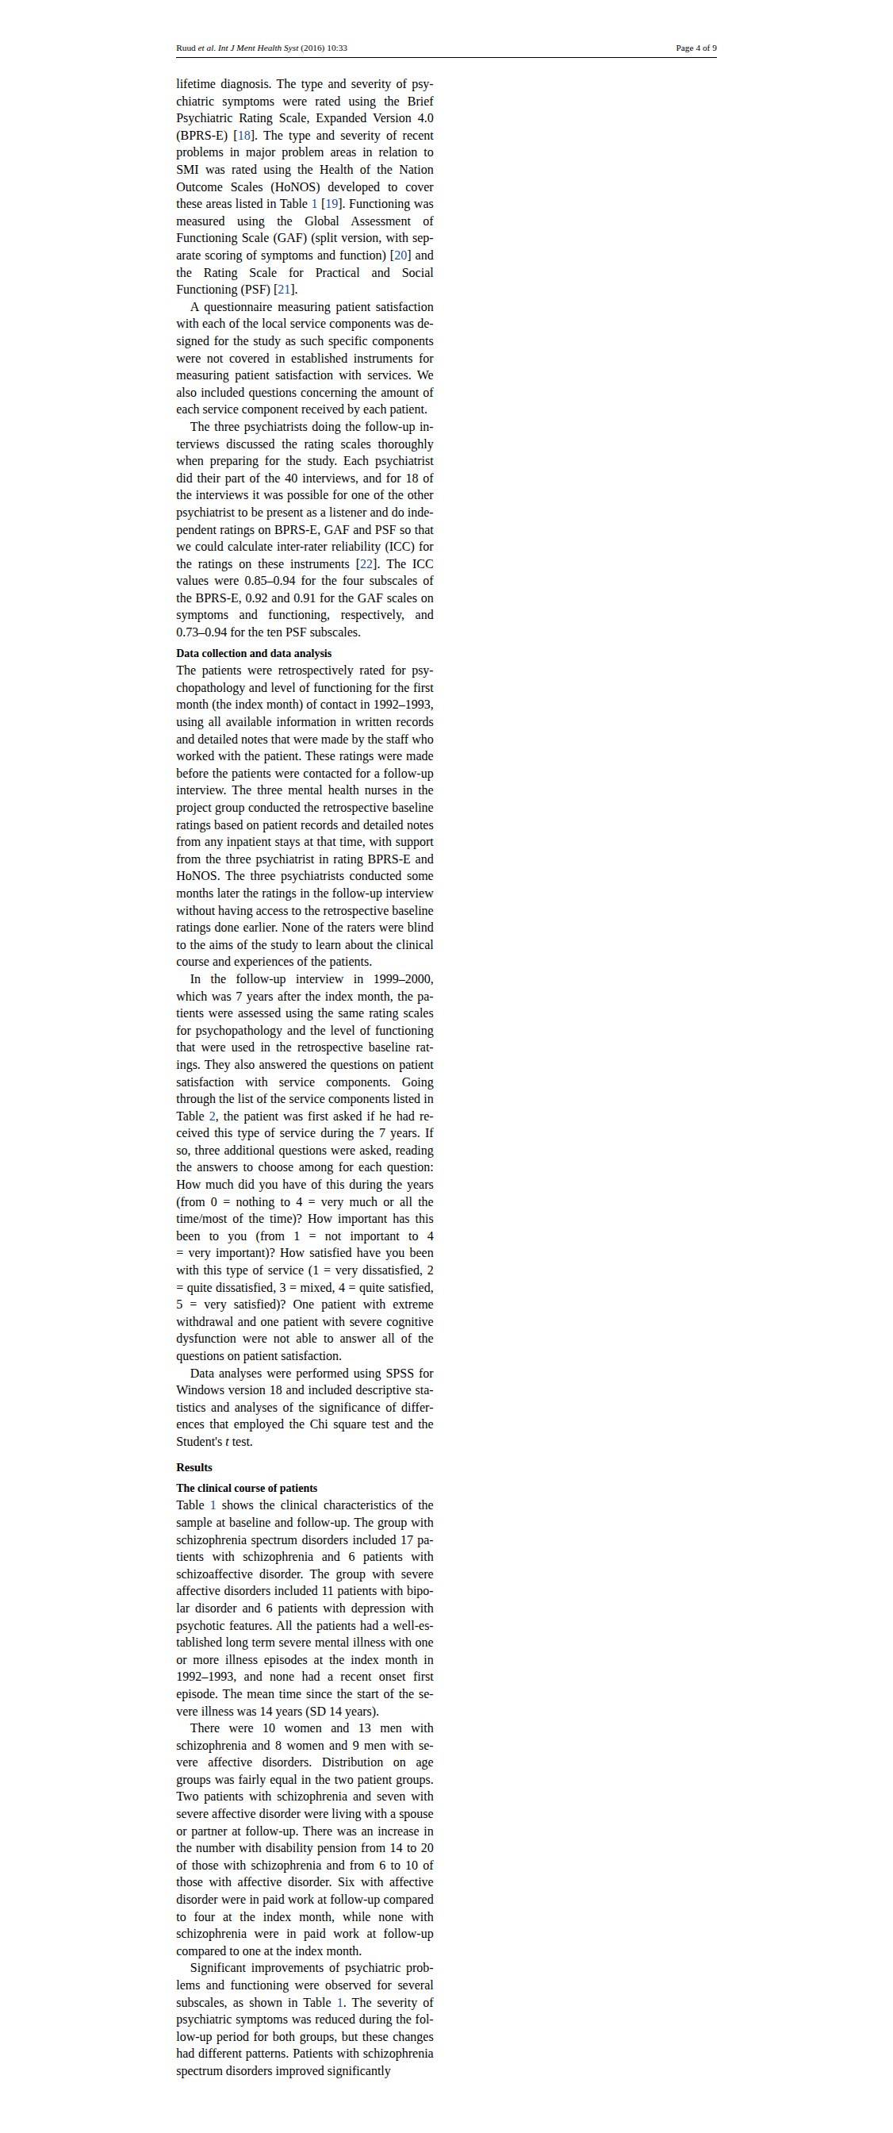Ruud et al. Int J Ment Health Syst (2016) 10:33
Page 4 of 9
lifetime diagnosis. The type and severity of psychiatric symptoms were rated using the Brief Psychiatric Rating Scale, Expanded Version 4.0 (BPRS-E) [18]. The type and severity of recent problems in major problem areas in relation to SMI was rated using the Health of the Nation Outcome Scales (HoNOS) developed to cover these areas listed in Table 1 [19]. Functioning was measured using the Global Assessment of Functioning Scale (GAF) (split version, with separate scoring of symptoms and function) [20] and the Rating Scale for Practical and Social Functioning (PSF) [21].
A questionnaire measuring patient satisfaction with each of the local service components was designed for the study as such specific components were not covered in established instruments for measuring patient satisfaction with services. We also included questions concerning the amount of each service component received by each patient.
The three psychiatrists doing the follow-up interviews discussed the rating scales thoroughly when preparing for the study. Each psychiatrist did their part of the 40 interviews, and for 18 of the interviews it was possible for one of the other psychiatrist to be present as a listener and do independent ratings on BPRS-E, GAF and PSF so that we could calculate inter-rater reliability (ICC) for the ratings on these instruments [22]. The ICC values were 0.85–0.94 for the four subscales of the BPRS-E, 0.92 and 0.91 for the GAF scales on symptoms and functioning, respectively, and 0.73–0.94 for the ten PSF subscales.
Data collection and data analysis
The patients were retrospectively rated for psychopathology and level of functioning for the first month (the index month) of contact in 1992–1993, using all available information in written records and detailed notes that were made by the staff who worked with the patient. These ratings were made before the patients were contacted for a follow-up interview. The three mental health nurses in the project group conducted the retrospective baseline ratings based on patient records and detailed notes from any inpatient stays at that time, with support from the three psychiatrist in rating BPRS-E and HoNOS. The three psychiatrists conducted some months later the ratings in the follow-up interview without having access to the retrospective baseline ratings done earlier. None of the raters were blind to the aims of the study to learn about the clinical course and experiences of the patients.
In the follow-up interview in 1999–2000, which was 7 years after the index month, the patients were assessed using the same rating scales for psychopathology and the level of functioning that were used in the retrospective baseline ratings. They also answered the questions on patient satisfaction with service components. Going through the list of the service components listed in Table 2, the patient was first asked if he had received this type of service during the 7 years. If so, three additional questions were asked, reading the answers to choose among for each question: How much did you have of this during the years (from 0 = nothing to 4 = very much or all the time/most of the time)? How important has this been to you (from 1 = not important to 4 = very important)? How satisfied have you been with this type of service (1 = very dissatisfied, 2 = quite dissatisfied, 3 = mixed, 4 = quite satisfied, 5 = very satisfied)? One patient with extreme withdrawal and one patient with severe cognitive dysfunction were not able to answer all of the questions on patient satisfaction.
Data analyses were performed using SPSS for Windows version 18 and included descriptive statistics and analyses of the significance of differences that employed the Chi square test and the Student's t test.
Results
The clinical course of patients
Table 1 shows the clinical characteristics of the sample at baseline and follow-up. The group with schizophrenia spectrum disorders included 17 patients with schizophrenia and 6 patients with schizoaffective disorder. The group with severe affective disorders included 11 patients with bipolar disorder and 6 patients with depression with psychotic features. All the patients had a well-established long term severe mental illness with one or more illness episodes at the index month in 1992–1993, and none had a recent onset first episode. The mean time since the start of the severe illness was 14 years (SD 14 years).
There were 10 women and 13 men with schizophrenia and 8 women and 9 men with severe affective disorders. Distribution on age groups was fairly equal in the two patient groups. Two patients with schizophrenia and seven with severe affective disorder were living with a spouse or partner at follow-up. There was an increase in the number with disability pension from 14 to 20 of those with schizophrenia and from 6 to 10 of those with affective disorder. Six with affective disorder were in paid work at follow-up compared to four at the index month, while none with schizophrenia were in paid work at follow-up compared to one at the index month.
Significant improvements of psychiatric problems and functioning were observed for several subscales, as shown in Table 1. The severity of psychiatric symptoms was reduced during the follow-up period for both groups, but these changes had different patterns. Patients with schizophrenia spectrum disorders improved significantly